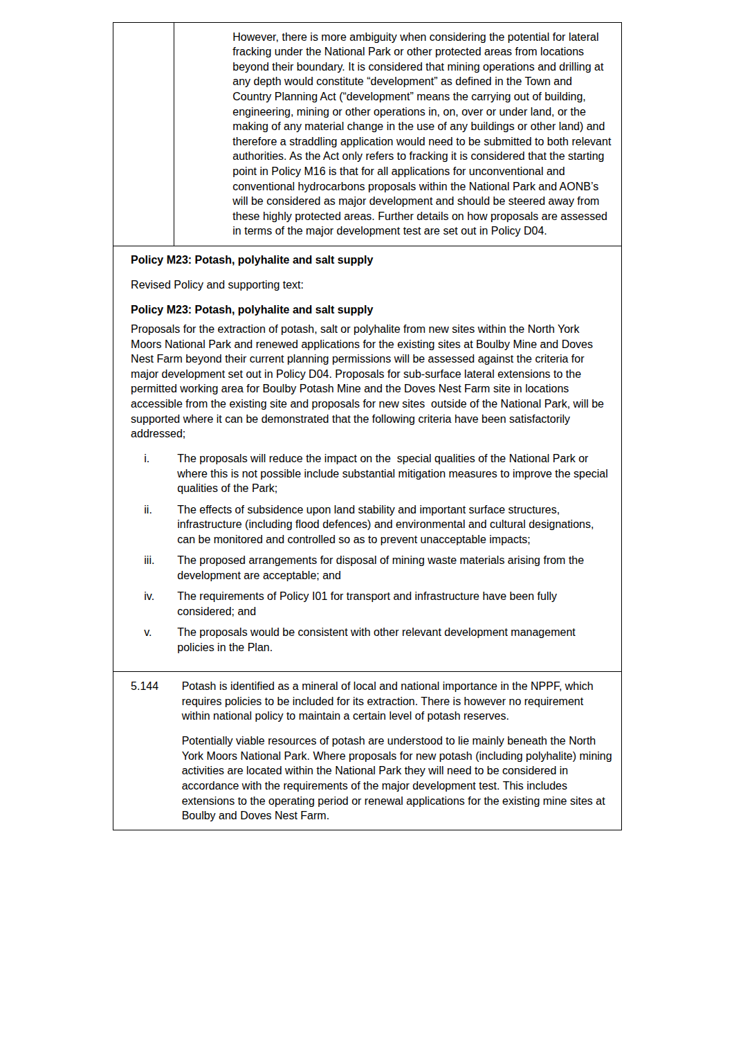However, there is more ambiguity when considering the potential for lateral fracking under the National Park or other protected areas from locations beyond their boundary. It is considered that mining operations and drilling at any depth would constitute “development” as defined in the Town and Country Planning Act (“development” means the carrying out of building, engineering, mining or other operations in, on, over or under land, or the making of any material change in the use of any buildings or other land) and therefore a straddling application would need to be submitted to both relevant authorities. As the Act only refers to fracking it is considered that the starting point in Policy M16 is that for all applications for unconventional and conventional hydrocarbons proposals within the National Park and AONB’s will be considered as major development and should be steered away from these highly protected areas. Further details on how proposals are assessed in terms of the major development test are set out in Policy D04.
Policy M23: Potash, polyhalite and salt supply
Revised Policy and supporting text:
Policy M23: Potash, polyhalite and salt supply
Proposals for the extraction of potash, salt or polyhalite from new sites within the North York Moors National Park and renewed applications for the existing sites at Boulby Mine and Doves Nest Farm beyond their current planning permissions will be assessed against the criteria for major development set out in Policy D04. Proposals for sub-surface lateral extensions to the permitted working area for Boulby Potash Mine and the Doves Nest Farm site in locations accessible from the existing site and proposals for new sites outside of the National Park, will be supported where it can be demonstrated that the following criteria have been satisfactorily addressed;
i. The proposals will reduce the impact on the special qualities of the National Park or where this is not possible include substantial mitigation measures to improve the special qualities of the Park;
ii. The effects of subsidence upon land stability and important surface structures, infrastructure (including flood defences) and environmental and cultural designations, can be monitored and controlled so as to prevent unacceptable impacts;
iii. The proposed arrangements for disposal of mining waste materials arising from the development are acceptable; and
iv. The requirements of Policy I01 for transport and infrastructure have been fully considered; and
v. The proposals would be consistent with other relevant development management policies in the Plan.
5.144
Potash is identified as a mineral of local and national importance in the NPPF, which requires policies to be included for its extraction. There is however no requirement within national policy to maintain a certain level of potash reserves.
Potentially viable resources of potash are understood to lie mainly beneath the North York Moors National Park. Where proposals for new potash (including polyhalite) mining activities are located within the National Park they will need to be considered in accordance with the requirements of the major development test. This includes extensions to the operating period or renewal applications for the existing mine sites at Boulby and Doves Nest Farm.